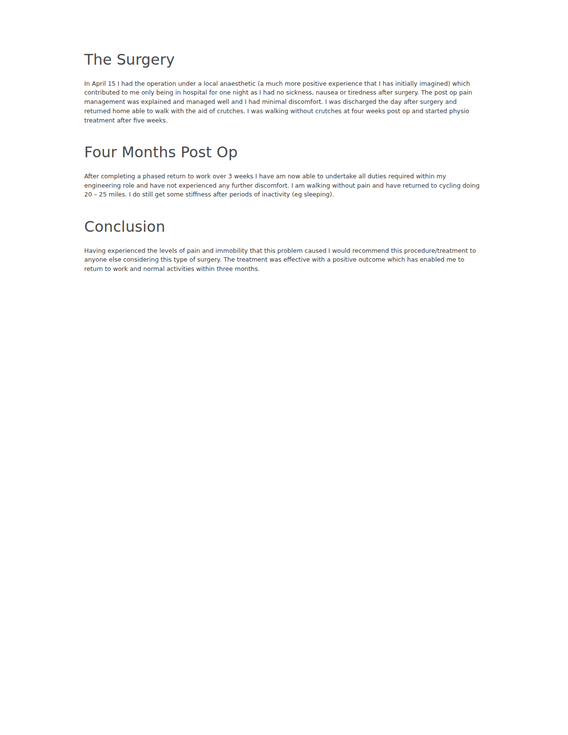The Surgery
In April 15 I had the operation under a local anaesthetic (a much more positive experience that I has initially imagined) which contributed to me only being in hospital for one night as I had no sickness, nausea or tiredness after surgery. The post op pain management was explained and managed well and I had minimal discomfort. I was discharged the day after surgery and returned home able to walk with the aid of crutches. I was walking without crutches at four weeks post op and started physio treatment after five weeks.
Four Months Post Op
After completing a phased return to work over 3 weeks I have am now able to undertake all duties required within my engineering role and have not experienced any further discomfort. I am walking without pain and have returned to cycling doing 20 – 25 miles. I do still get some stiffness after periods of inactivity (eg sleeping).
Conclusion
Having experienced the levels of pain and immobility that this problem caused I would recommend this procedure/treatment to anyone else considering this type of surgery. The treatment was effective with a positive outcome which has enabled me to return to work and normal activities within three months.